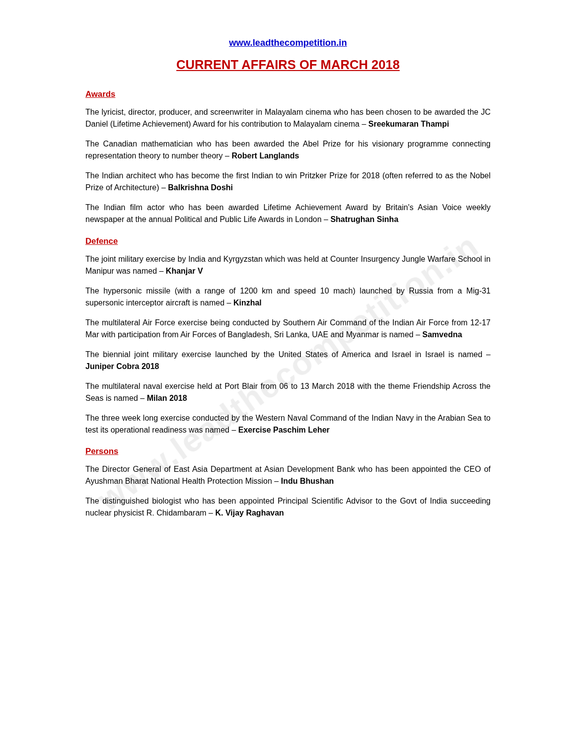www.leadthecompetition.in
www.leadthecompetition.in
CURRENT AFFAIRS OF MARCH 2018
Awards
The lyricist, director, producer, and screenwriter in Malayalam cinema who has been chosen to be awarded the JC Daniel (Lifetime Achievement) Award for his contribution to Malayalam cinema – Sreekumaran Thampi
The Canadian mathematician who has been awarded the Abel Prize for his visionary programme connecting representation theory to number theory – Robert Langlands
The Indian architect who has become the first Indian to win Pritzker Prize for 2018 (often referred to as the Nobel Prize of Architecture) – Balkrishna Doshi
The Indian film actor who has been awarded Lifetime Achievement Award by Britain's Asian Voice weekly newspaper at the annual Political and Public Life Awards in London – Shatrughan Sinha
Defence
The joint military exercise by India and Kyrgyzstan which was held at Counter Insurgency Jungle Warfare School in Manipur was named – Khanjar V
The hypersonic missile (with a range of 1200 km and speed 10 mach) launched by Russia from a Mig-31 supersonic interceptor aircraft is named – Kinzhal
The multilateral Air Force exercise being conducted by Southern Air Command of the Indian Air Force from 12-17 Mar with participation from Air Forces of Bangladesh, Sri Lanka, UAE and Myanmar is named – Samvedna
The biennial joint military exercise launched by the United States of America and Israel in Israel is named – Juniper Cobra 2018
The multilateral naval exercise held at Port Blair from 06 to 13 March 2018 with the theme Friendship Across the Seas is named – Milan 2018
The three week long exercise conducted by the Western Naval Command of the Indian Navy in the Arabian Sea to test its operational readiness was named – Exercise Paschim Leher
Persons
The Director General of East Asia Department at Asian Development Bank who has been appointed the CEO of Ayushman Bharat National Health Protection Mission – Indu Bhushan
The distinguished biologist who has been appointed Principal Scientific Advisor to the Govt of India succeeding nuclear physicist R. Chidambaram – K. Vijay Raghavan